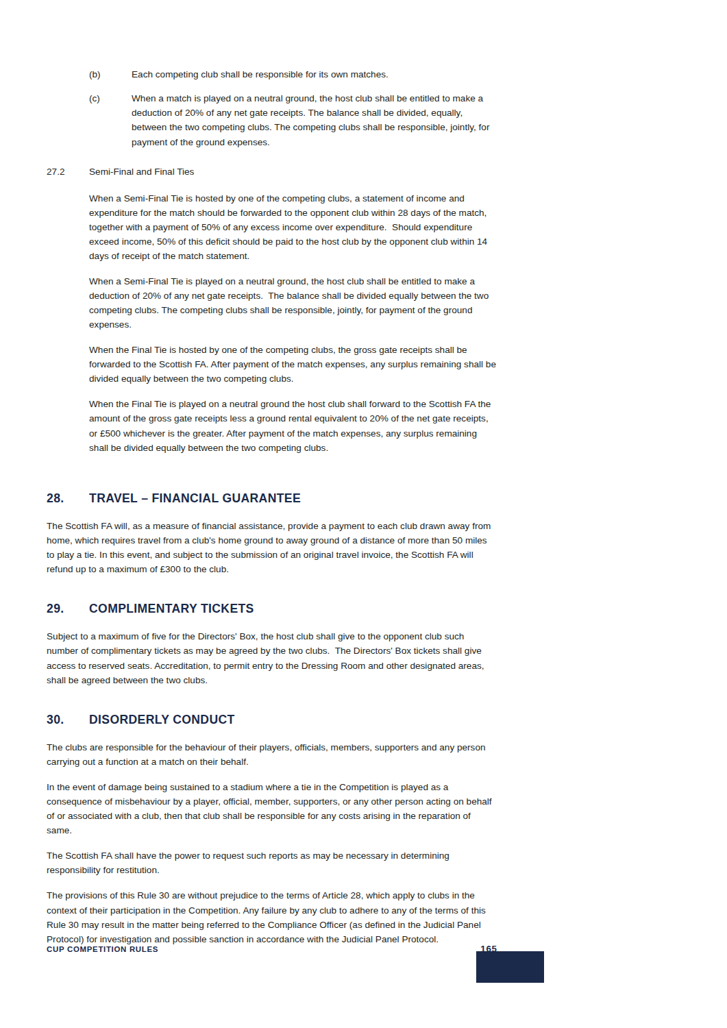(b)
Each competing club shall be responsible for its own matches.
(c)
When a match is played on a neutral ground, the host club shall be entitled to make a deduction of 20% of any net gate receipts. The balance shall be divided, equally, between the two competing clubs. The competing clubs shall be responsible, jointly, for payment of the ground expenses.
27.2
Semi-Final and Final Ties
When a Semi-Final Tie is hosted by one of the competing clubs, a statement of income and expenditure for the match should be forwarded to the opponent club within 28 days of the match, together with a payment of 50% of any excess income over expenditure. Should expenditure exceed income, 50% of this deficit should be paid to the host club by the opponent club within 14 days of receipt of the match statement.
When a Semi-Final Tie is played on a neutral ground, the host club shall be entitled to make a deduction of 20% of any net gate receipts. The balance shall be divided equally between the two competing clubs. The competing clubs shall be responsible, jointly, for payment of the ground expenses.
When the Final Tie is hosted by one of the competing clubs, the gross gate receipts shall be forwarded to the Scottish FA. After payment of the match expenses, any surplus remaining shall be divided equally between the two competing clubs.
When the Final Tie is played on a neutral ground the host club shall forward to the Scottish FA the amount of the gross gate receipts less a ground rental equivalent to 20% of the net gate receipts, or £500 whichever is the greater. After payment of the match expenses, any surplus remaining shall be divided equally between the two competing clubs.
28. Travel – Financial Guarantee
The Scottish FA will, as a measure of financial assistance, provide a payment to each club drawn away from home, which requires travel from a club's home ground to away ground of a distance of more than 50 miles to play a tie. In this event, and subject to the submission of an original travel invoice, the Scottish FA will refund up to a maximum of £300 to the club.
29. Complimentary Tickets
Subject to a maximum of five for the Directors' Box, the host club shall give to the opponent club such number of complimentary tickets as may be agreed by the two clubs. The Directors' Box tickets shall give access to reserved seats. Accreditation, to permit entry to the Dressing Room and other designated areas, shall be agreed between the two clubs.
30. Disorderly Conduct
The clubs are responsible for the behaviour of their players, officials, members, supporters and any person carrying out a function at a match on their behalf.
In the event of damage being sustained to a stadium where a tie in the Competition is played as a consequence of misbehaviour by a player, official, member, supporters, or any other person acting on behalf of or associated with a club, then that club shall be responsible for any costs arising in the reparation of same.
The Scottish FA shall have the power to request such reports as may be necessary in determining responsibility for restitution.
The provisions of this Rule 30 are without prejudice to the terms of Article 28, which apply to clubs in the context of their participation in the Competition. Any failure by any club to adhere to any of the terms of this Rule 30 may result in the matter being referred to the Compliance Officer (as defined in the Judicial Panel Protocol) for investigation and possible sanction in accordance with the Judicial Panel Protocol.
Cup Competition Rules 165